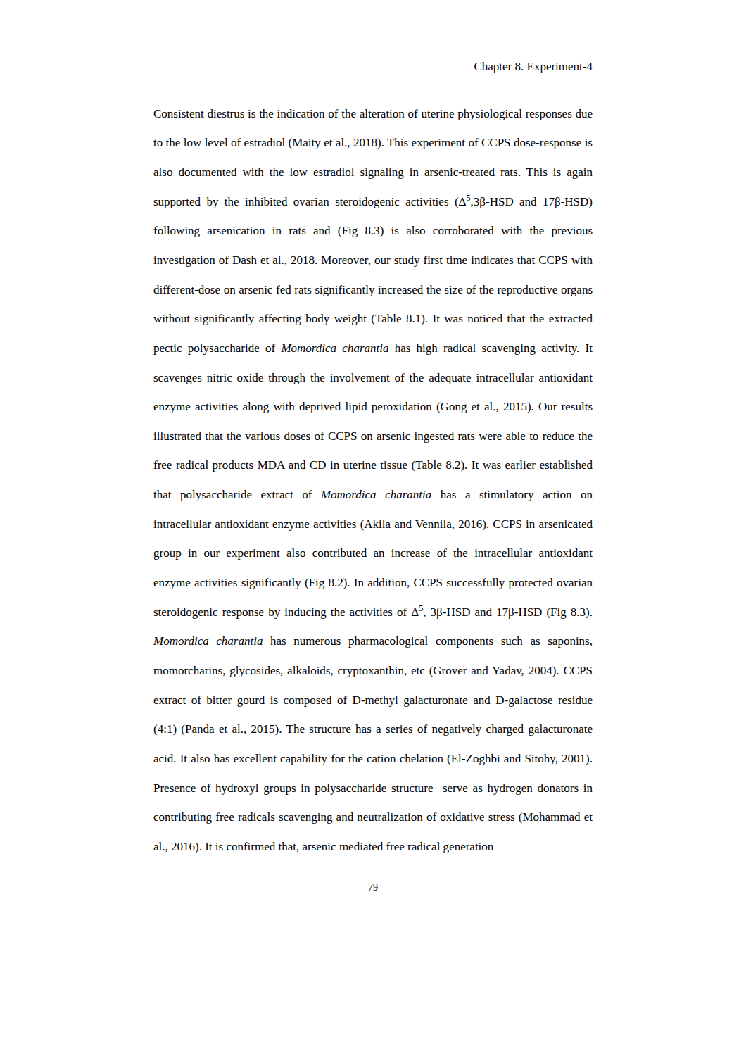Chapter 8. Experiment-4
Consistent diestrus is the indication of the alteration of uterine physiological responses due to the low level of estradiol (Maity et al., 2018). This experiment of CCPS dose-response is also documented with the low estradiol signaling in arsenic-treated rats. This is again supported by the inhibited ovarian steroidogenic activities (Δ5,3β-HSD and 17β-HSD) following arsenication in rats and (Fig 8.3) is also corroborated with the previous investigation of Dash et al., 2018. Moreover, our study first time indicates that CCPS with different-dose on arsenic fed rats significantly increased the size of the reproductive organs without significantly affecting body weight (Table 8.1). It was noticed that the extracted pectic polysaccharide of Momordica charantia has high radical scavenging activity. It scavenges nitric oxide through the involvement of the adequate intracellular antioxidant enzyme activities along with deprived lipid peroxidation (Gong et al., 2015). Our results illustrated that the various doses of CCPS on arsenic ingested rats were able to reduce the free radical products MDA and CD in uterine tissue (Table 8.2). It was earlier established that polysaccharide extract of Momordica charantia has a stimulatory action on intracellular antioxidant enzyme activities (Akila and Vennila, 2016). CCPS in arsenicated group in our experiment also contributed an increase of the intracellular antioxidant enzyme activities significantly (Fig 8.2). In addition, CCPS successfully protected ovarian steroidogenic response by inducing the activities of Δ5, 3β-HSD and 17β-HSD (Fig 8.3). Momordica charantia has numerous pharmacological components such as saponins, momorcharins, glycosides, alkaloids, cryptoxanthin, etc (Grover and Yadav, 2004). CCPS extract of bitter gourd is composed of D-methyl galacturonate and D-galactose residue (4:1) (Panda et al., 2015). The structure has a series of negatively charged galacturonate acid. It also has excellent capability for the cation chelation (El-Zoghbi and Sitohy, 2001). Presence of hydroxyl groups in polysaccharide structure serve as hydrogen donators in contributing free radicals scavenging and neutralization of oxidative stress (Mohammad et al., 2016). It is confirmed that, arsenic mediated free radical generation
79